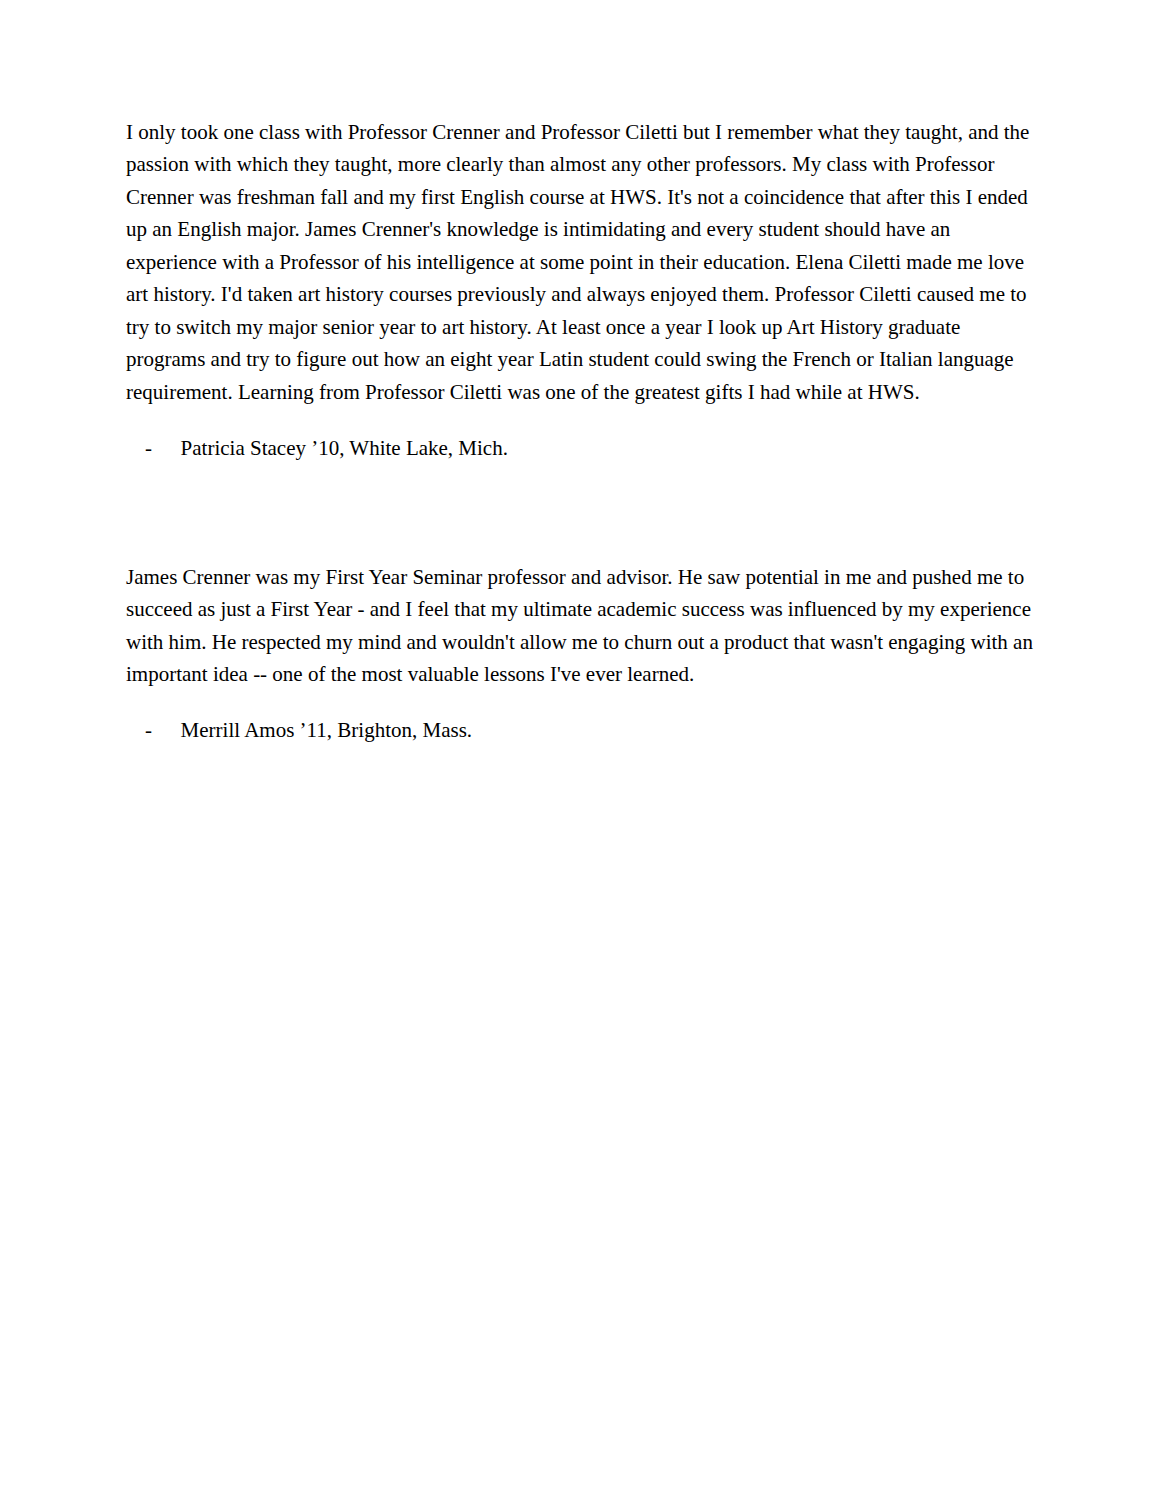I only took one class with Professor Crenner and Professor Ciletti but I remember what they taught, and the passion with which they taught, more clearly than almost any other professors. My class with Professor Crenner was freshman fall and my first English course at HWS. It's not a coincidence that after this I ended up an English major. James Crenner's knowledge is intimidating and every student should have an experience with a Professor of his intelligence at some point in their education. Elena Ciletti made me love art history. I'd taken art history courses previously and always enjoyed them. Professor Ciletti caused me to try to switch my major senior year to art history. At least once a year I look up Art History graduate programs and try to figure out how an eight year Latin student could swing the French or Italian language requirement. Learning from Professor Ciletti was one of the greatest gifts I had while at HWS.
Patricia Stacey ’10, White Lake, Mich.
James Crenner was my First Year Seminar professor and advisor. He saw potential in me and pushed me to succeed as just a First Year - and I feel that my ultimate academic success was influenced by my experience with him. He respected my mind and wouldn't allow me to churn out a product that wasn't engaging with an important idea -- one of the most valuable lessons I've ever learned.
Merrill Amos ’11, Brighton, Mass.